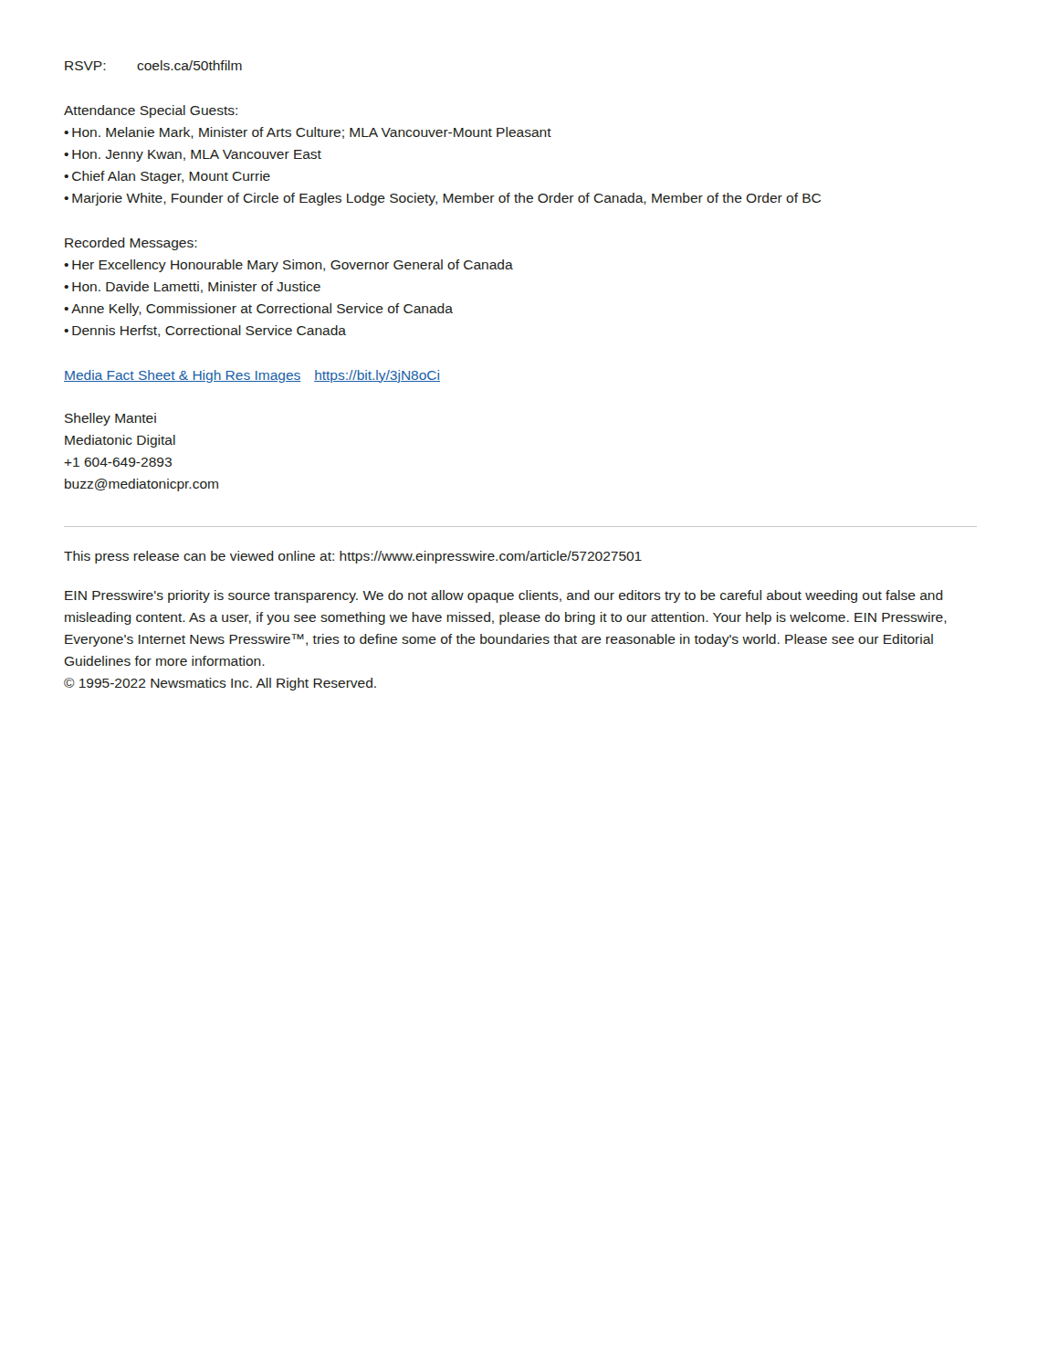RSVP: coels.ca/50thfilm
Attendance Special Guests:
• Hon. Melanie Mark, Minister of Arts Culture; MLA Vancouver-Mount Pleasant
• Hon. Jenny Kwan, MLA Vancouver East
• Chief Alan Stager, Mount Currie
• Marjorie White, Founder of Circle of Eagles Lodge Society, Member of the Order of Canada, Member of the Order of BC
Recorded Messages:
• Her Excellency Honourable Mary Simon, Governor General of Canada
• Hon. Davide Lametti, Minister of Justice
• Anne Kelly, Commissioner at Correctional Service of Canada
• Dennis Herfst, Correctional Service Canada
Media Fact Sheet & High Res Images https://bit.ly/3jN8oCi
Shelley Mantei
Mediatonic Digital
+1 604-649-2893
buzz@mediatonicpr.com
This press release can be viewed online at: https://www.einpresswire.com/article/572027501
EIN Presswire's priority is source transparency. We do not allow opaque clients, and our editors try to be careful about weeding out false and misleading content. As a user, if you see something we have missed, please do bring it to our attention. Your help is welcome. EIN Presswire, Everyone's Internet News Presswire™, tries to define some of the boundaries that are reasonable in today's world. Please see our Editorial Guidelines for more information.
© 1995-2022 Newsmatics Inc. All Right Reserved.